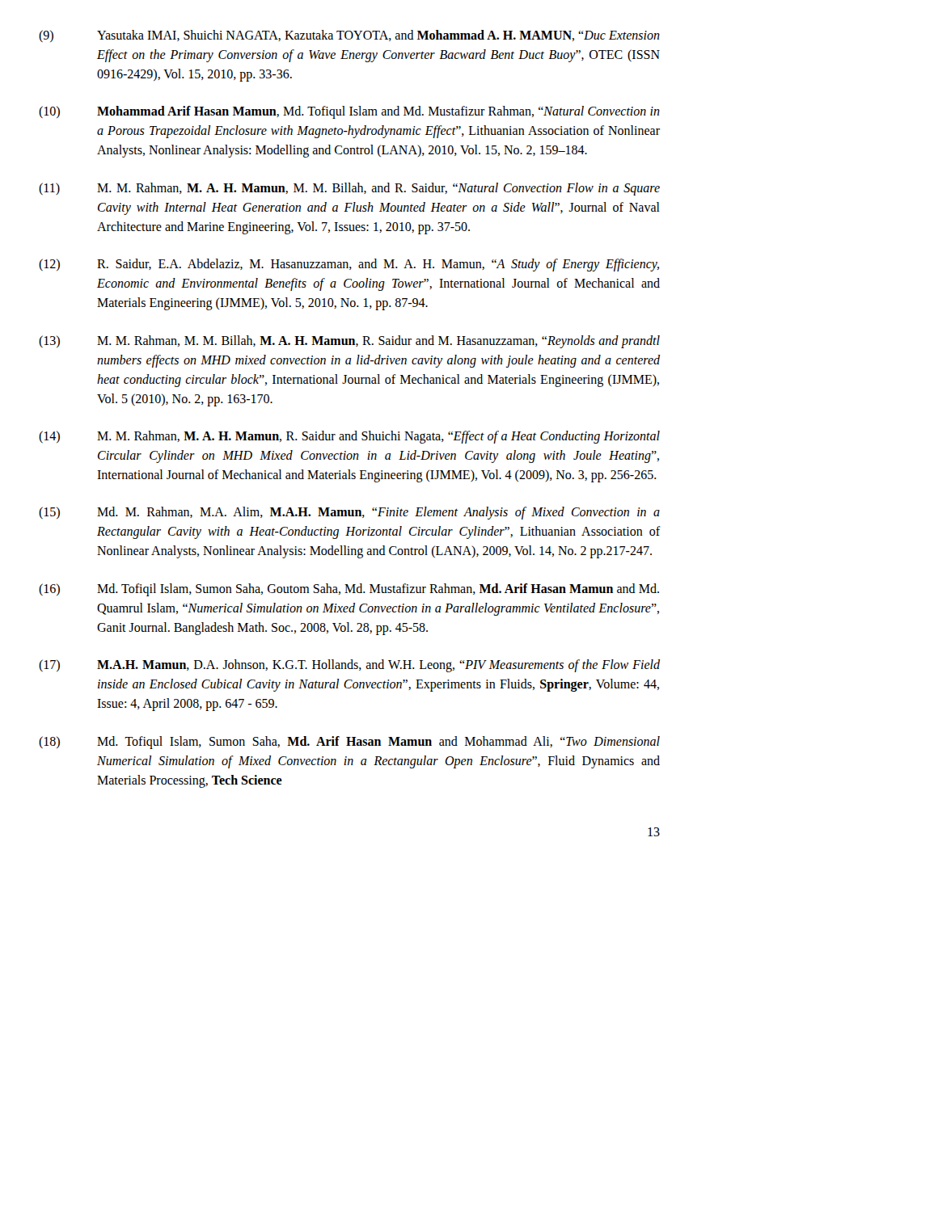Yasutaka IMAI, Shuichi NAGATA, Kazutaka TOYOTA, and Mohammad A. H. MAMUN, “Duc Extension Effect on the Primary Conversion of a Wave Energy Converter Bacward Bent Duct Buoy”, OTEC (ISSN 0916-2429), Vol. 15, 2010, pp. 33-36.
Mohammad Arif Hasan Mamun, Md. Tofiqul Islam and Md. Mustafizur Rahman, “Natural Convection in a Porous Trapezoidal Enclosure with Magneto-hydrodynamic Effect”, Lithuanian Association of Nonlinear Analysts, Nonlinear Analysis: Modelling and Control (LANA), 2010, Vol. 15, No. 2, 159–184.
M. M. Rahman, M. A. H. Mamun, M. M. Billah, and R. Saidur, “Natural Convection Flow in a Square Cavity with Internal Heat Generation and a Flush Mounted Heater on a Side Wall”, Journal of Naval Architecture and Marine Engineering, Vol. 7, Issues: 1, 2010, pp. 37-50.
R. Saidur, E.A. Abdelaziz, M. Hasanuzzaman, and M. A. H. Mamun, “A Study of Energy Efficiency, Economic and Environmental Benefits of a Cooling Tower”, International Journal of Mechanical and Materials Engineering (IJMME), Vol. 5, 2010, No. 1, pp. 87-94.
M. M. Rahman, M. M. Billah, M. A. H. Mamun, R. Saidur and M. Hasanuzzaman, “Reynolds and prandtl numbers effects on MHD mixed convection in a lid-driven cavity along with joule heating and a centered heat conducting circular block”, International Journal of Mechanical and Materials Engineering (IJMME), Vol. 5 (2010), No. 2, pp. 163-170.
M. M. Rahman, M. A. H. Mamun, R. Saidur and Shuichi Nagata, “Effect of a Heat Conducting Horizontal Circular Cylinder on MHD Mixed Convection in a Lid-Driven Cavity along with Joule Heating”, International Journal of Mechanical and Materials Engineering (IJMME), Vol. 4 (2009), No. 3, pp. 256-265.
Md. M. Rahman, M.A. Alim, M.A.H. Mamun, “Finite Element Analysis of Mixed Convection in a Rectangular Cavity with a Heat-Conducting Horizontal Circular Cylinder”, Lithuanian Association of Nonlinear Analysts, Nonlinear Analysis: Modelling and Control (LANA), 2009, Vol. 14, No. 2 pp.217-247.
Md. Tofiqil Islam, Sumon Saha, Goutom Saha, Md. Mustafizur Rahman, Md. Arif Hasan Mamun and Md. Quamrul Islam, “Numerical Simulation on Mixed Convection in a Parallelogrammic Ventilated Enclosure”, Ganit Journal. Bangladesh Math. Soc., 2008, Vol. 28, pp. 45-58.
M.A.H. Mamun, D.A. Johnson, K.G.T. Hollands, and W.H. Leong, “PIV Measurements of the Flow Field inside an Enclosed Cubical Cavity in Natural Convection”, Experiments in Fluids, Springer, Volume: 44, Issue: 4, April 2008, pp. 647 - 659.
Md. Tofiqul Islam, Sumon Saha, Md. Arif Hasan Mamun and Mohammad Ali, “Two Dimensional Numerical Simulation of Mixed Convection in a Rectangular Open Enclosure”, Fluid Dynamics and Materials Processing, Tech Science
13